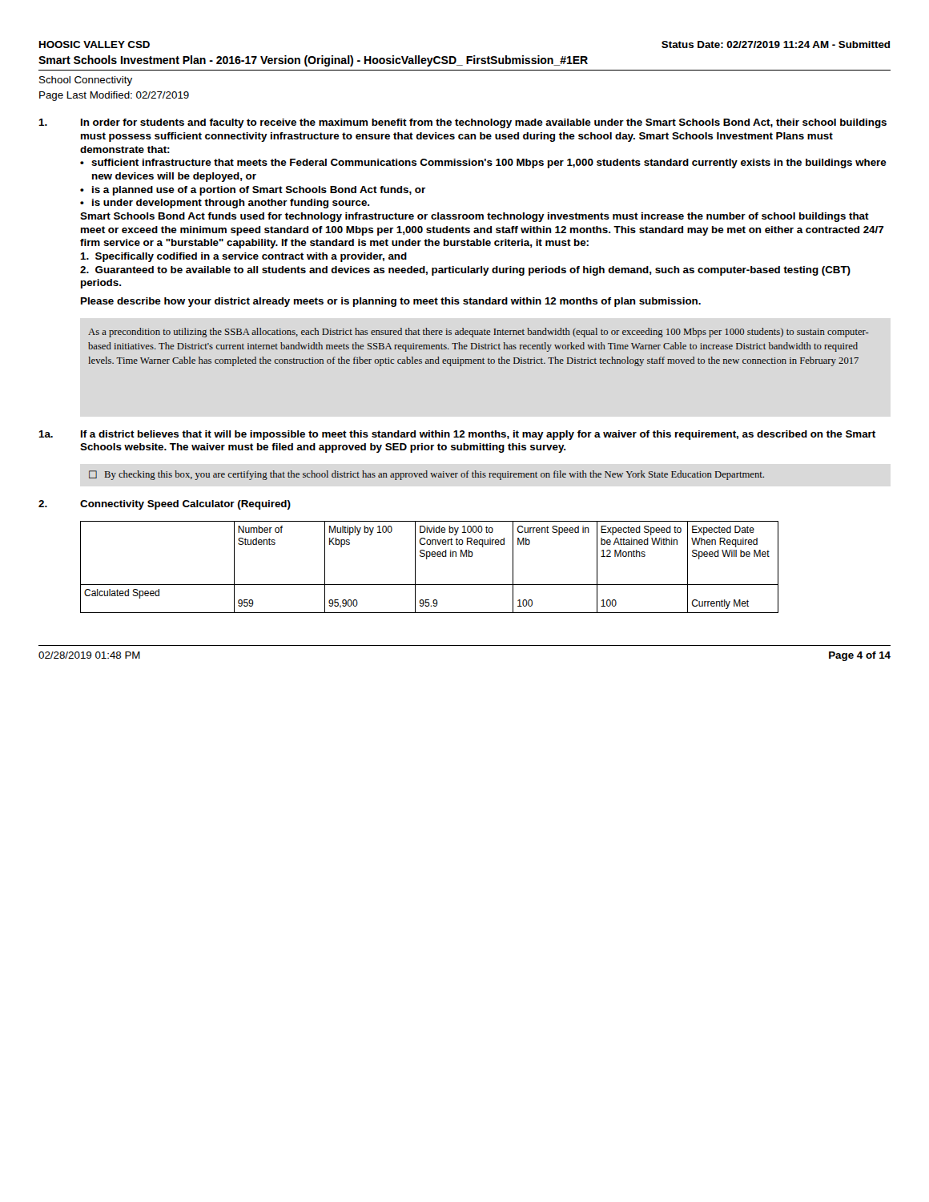HOOSIC VALLEY CSD Status Date: 02/27/2019 11:24 AM - Submitted
Smart Schools Investment Plan - 2016-17 Version (Original) - HoosicValleyCSD_ FirstSubmission_#1ER
School Connectivity
Page Last Modified: 02/27/2019
1.
In order for students and faculty to receive the maximum benefit from the technology made available under the Smart Schools Bond Act, their school buildings must possess sufficient connectivity infrastructure to ensure that devices can be used during the school day. Smart Schools Investment Plans must demonstrate that:
sufficient infrastructure that meets the Federal Communications Commission's 100 Mbps per 1,000 students standard currently exists in the buildings where new devices will be deployed, or
is a planned use of a portion of Smart Schools Bond Act funds, or
is under development through another funding source.
Smart Schools Bond Act funds used for technology infrastructure or classroom technology investments must increase the number of school buildings that meet or exceed the minimum speed standard of 100 Mbps per 1,000 students and staff within 12 months. This standard may be met on either a contracted 24/7 firm service or a "burstable" capability. If the standard is met under the burstable criteria, it must be:
1. Specifically codified in a service contract with a provider, and
2. Guaranteed to be available to all students and devices as needed, particularly during periods of high demand, such as computer-based testing (CBT) periods.
Please describe how your district already meets or is planning to meet this standard within 12 months of plan submission.
As a precondition to utilizing the SSBA allocations, each District has ensured that there is adequate Internet bandwidth (equal to or exceeding 100 Mbps per 1000 students) to sustain computer-based initiatives. The District's current internet bandwidth meets the SSBA requirements. The District has recently worked with Time Warner Cable to increase District bandwidth to required levels. Time Warner Cable has completed the construction of the fiber optic cables and equipment to the District. The District technology staff moved to the new connection in February 2017
1a.
If a district believes that it will be impossible to meet this standard within 12 months, it may apply for a waiver of this requirement, as described on the Smart Schools website. The waiver must be filed and approved by SED prior to submitting this survey.
☐
By checking this box, you are certifying that the school district has an approved waiver of this requirement on file with the New York State Education Department.
2.
Connectivity Speed Calculator (Required)
| | Number of Students | Multiply by 100 Kbps | Divide by 1000 to Convert to Required Speed in Mb | Current Speed in Mb | Expected Speed to be Attained Within 12 Months | Expected Date When Required Speed Will be Met |
| --- | --- | --- | --- | --- | --- | --- |
| Calculated Speed | 959 | 95,900 | 95.9 | 100 | 100 | Currently Met |
02/28/2019 01:48 PM Page 4 of 14